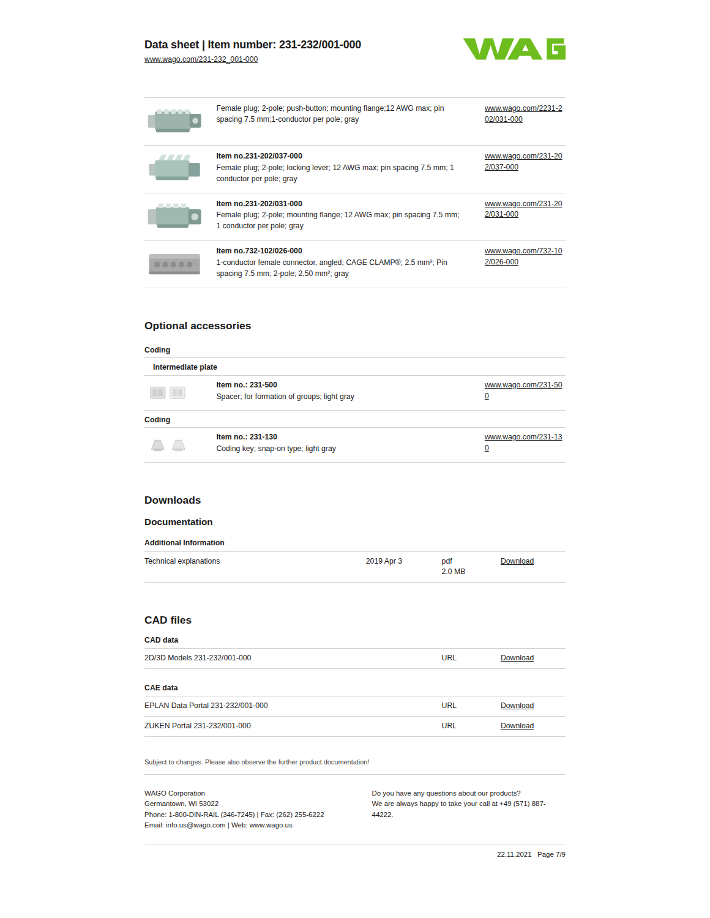Data sheet | Item number: 231-232/001-000
www.wago.com/231-232_001-000
| | Female plug; 2-pole; push-button; mounting flange;12 AWG max; pin spacing 7.5 mm;1-conductor per pole; gray | www.wago.com/2231-202/031-000 |
| | Item no.231-202/037-000 Female plug; 2-pole; locking lever; 12 AWG max; pin spacing 7.5 mm; 1 conductor per pole; gray | www.wago.com/231-202/037-000 |
| | Item no.231-202/031-000 Female plug; 2-pole; mounting flange; 12 AWG max; pin spacing 7.5 mm; 1 conductor per pole; gray | www.wago.com/231-202/031-000 |
| | Item no.732-102/026-000 1-conductor female connector, angled; CAGE CLAMP®; 2.5 mm²; Pin spacing 7.5 mm; 2-pole; 2,50 mm²; gray | www.wago.com/732-102/026-000 |
Optional accessories
| Coding |
| Intermediate plate |
| | Item no.: 231-500 Spacer; for formation of groups; light gray | www.wago.com/231-500 |
| Coding |
| | Item no.: 231-130 Coding key; snap-on type; light gray | www.wago.com/231-130 |
Downloads
Documentation
Additional Information
| Technical explanations | 2019 Apr 3 | pdf 2.0 MB | Download |
CAD files
CAD data
| 2D/3D Models 231-232/001-000 | | URL | Download |
CAE data
| EPLAN Data Portal 231-232/001-000 | | URL | Download |
| ZUKEN Portal 231-232/001-000 | | URL | Download |
Subject to changes. Please also observe the further product documentation!
WAGO Corporation
Germantown, WI 53022
Phone: 1-800-DIN-RAIL (346-7245) | Fax: (262) 255-6222
Email: info.us@wago.com | Web: www.wago.us
Do you have any questions about our products?
We are always happy to take your call at +49 (571) 887-44222.
22.11.2021 Page 7/9